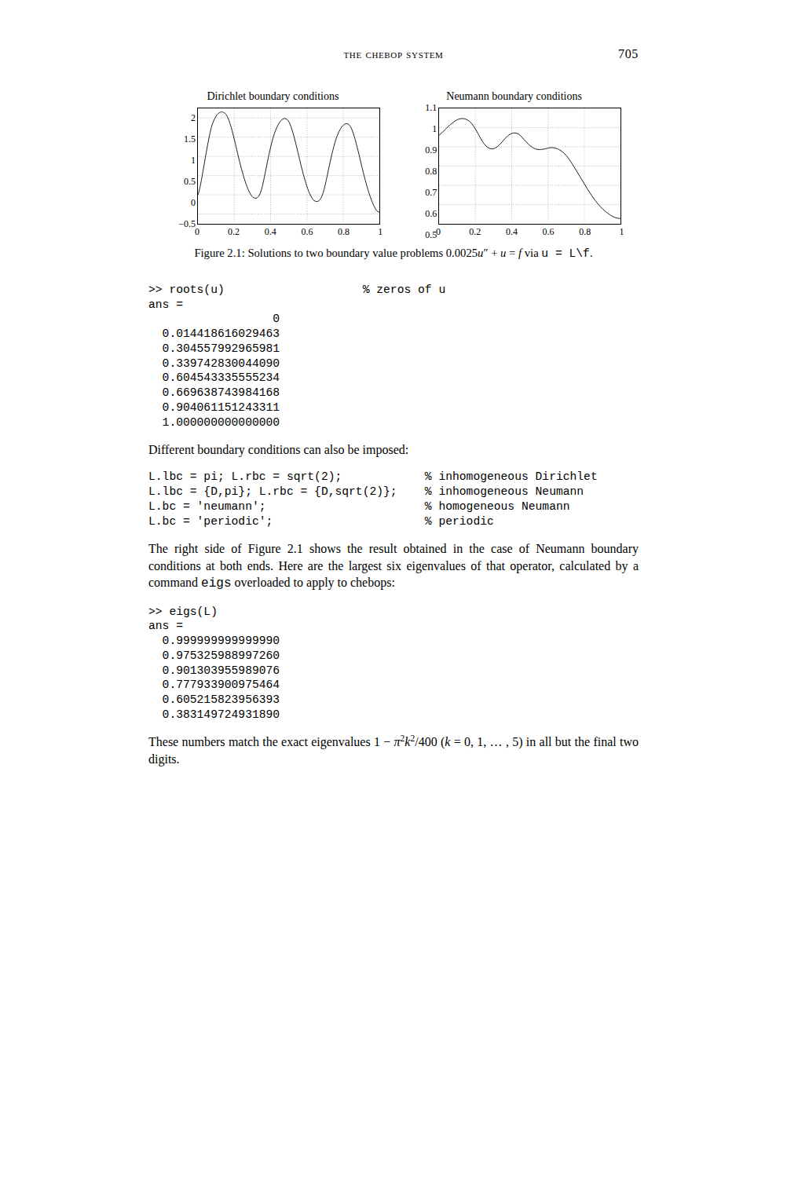the chebop system 705
Dirichlet boundary conditions
2 1.5 1 0.5 0 −0.5
0 0.2 0.4 0.6 0.8 1
Neumann boundary conditions
1.1 1 0.9 0.8 0.7 0.6 0.5
0 0.2 0.4 0.6 0.8 1
Figure 2.1: Solutions to two boundary value problems 0.0025u″ + u = f via u = L\f.
>> roots(u)                    % zeros of u
ans =
                  0
  0.014418616029463
  0.304557992965981
  0.339742830044090
  0.604543335555234
  0.669638743984168
  0.904061151243311
  1.000000000000000
Different boundary conditions can also be imposed:
L.lbc = pi; L.rbc = sqrt(2);            % inhomogeneous Dirichlet
L.lbc = {D,pi}; L.rbc = {D,sqrt(2)};    % inhomogeneous Neumann
L.bc = 'neumann';                       % homogeneous Neumann
L.bc = 'periodic';                      % periodic
The right side of Figure 2.1 shows the result obtained in the case of Neumann boundary conditions at both ends. Here are the largest six eigenvalues of that operator, calculated by a command eigs overloaded to apply to chebops:
>> eigs(L)
ans =
  0.999999999999990
  0.975325988997260
  0.901303955989076
  0.777933900975464
  0.605215823956393
  0.383149724931890
These numbers match the exact eigenvalues 1 − π2k2/400 (k = 0, 1, … , 5) in all but the final two digits.